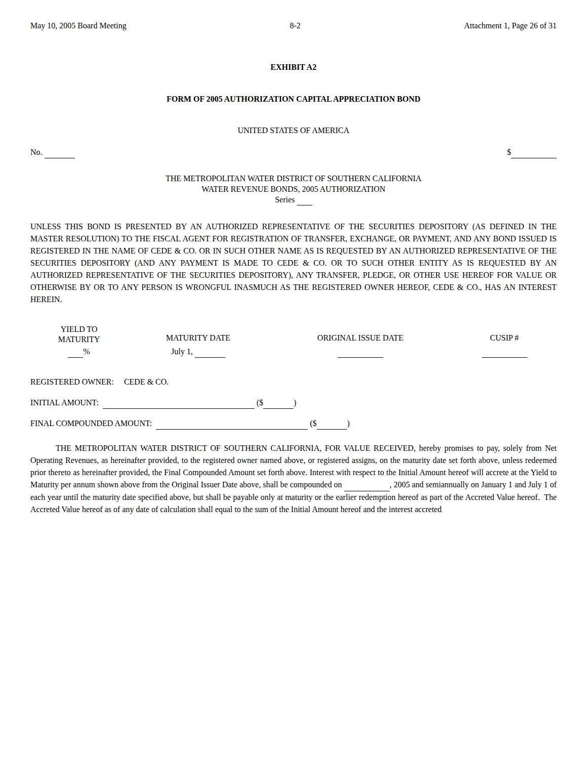May 10, 2005 Board Meeting
8-2
Attachment 1, Page 26 of 31
EXHIBIT A2
FORM OF 2005 AUTHORIZATION CAPITAL APPRECIATION BOND
UNITED STATES OF AMERICA
No.
$
THE METROPOLITAN WATER DISTRICT OF SOUTHERN CALIFORNIA
WATER REVENUE BONDS, 2005 AUTHORIZATION
Series
UNLESS THIS BOND IS PRESENTED BY AN AUTHORIZED REPRESENTATIVE OF THE SECURITIES DEPOSITORY (AS DEFINED IN THE MASTER RESOLUTION) TO THE FISCAL AGENT FOR REGISTRATION OF TRANSFER, EXCHANGE, OR PAYMENT, AND ANY BOND ISSUED IS REGISTERED IN THE NAME OF CEDE & CO. OR IN SUCH OTHER NAME AS IS REQUESTED BY AN AUTHORIZED REPRESENTATIVE OF THE SECURITIES DEPOSITORY (AND ANY PAYMENT IS MADE TO CEDE & CO. OR TO SUCH OTHER ENTITY AS IS REQUESTED BY AN AUTHORIZED REPRESENTATIVE OF THE SECURITIES DEPOSITORY), ANY TRANSFER, PLEDGE, OR OTHER USE HEREOF FOR VALUE OR OTHERWISE BY OR TO ANY PERSON IS WRONGFUL INASMUCH AS THE REGISTERED OWNER HEREOF, CEDE & CO., HAS AN INTEREST HEREIN.
| YIELD TO MATURITY | MATURITY DATE | ORIGINAL ISSUE DATE | CUSIP # |
| --- | --- | --- | --- |
| % | July 1, | | |
REGISTERED OWNER: CEDE & CO.
INITIAL AMOUNT: ($ )
FINAL COMPOUNDED AMOUNT: ($ )
THE METROPOLITAN WATER DISTRICT OF SOUTHERN CALIFORNIA, FOR VALUE RECEIVED, hereby promises to pay, solely from Net Operating Revenues, as hereinafter provided, to the registered owner named above, or registered assigns, on the maturity date set forth above, unless redeemed prior thereto as hereinafter provided, the Final Compounded Amount set forth above. Interest with respect to the Initial Amount hereof will accrete at the Yield to Maturity per annum shown above from the Original Issuer Date above, shall be compounded on , 2005 and semiannually on January 1 and July 1 of each year until the maturity date specified above, but shall be payable only at maturity or the earlier redemption hereof as part of the Accreted Value hereof. The Accreted Value hereof as of any date of calculation shall equal to the sum of the Initial Amount hereof and the interest accreted